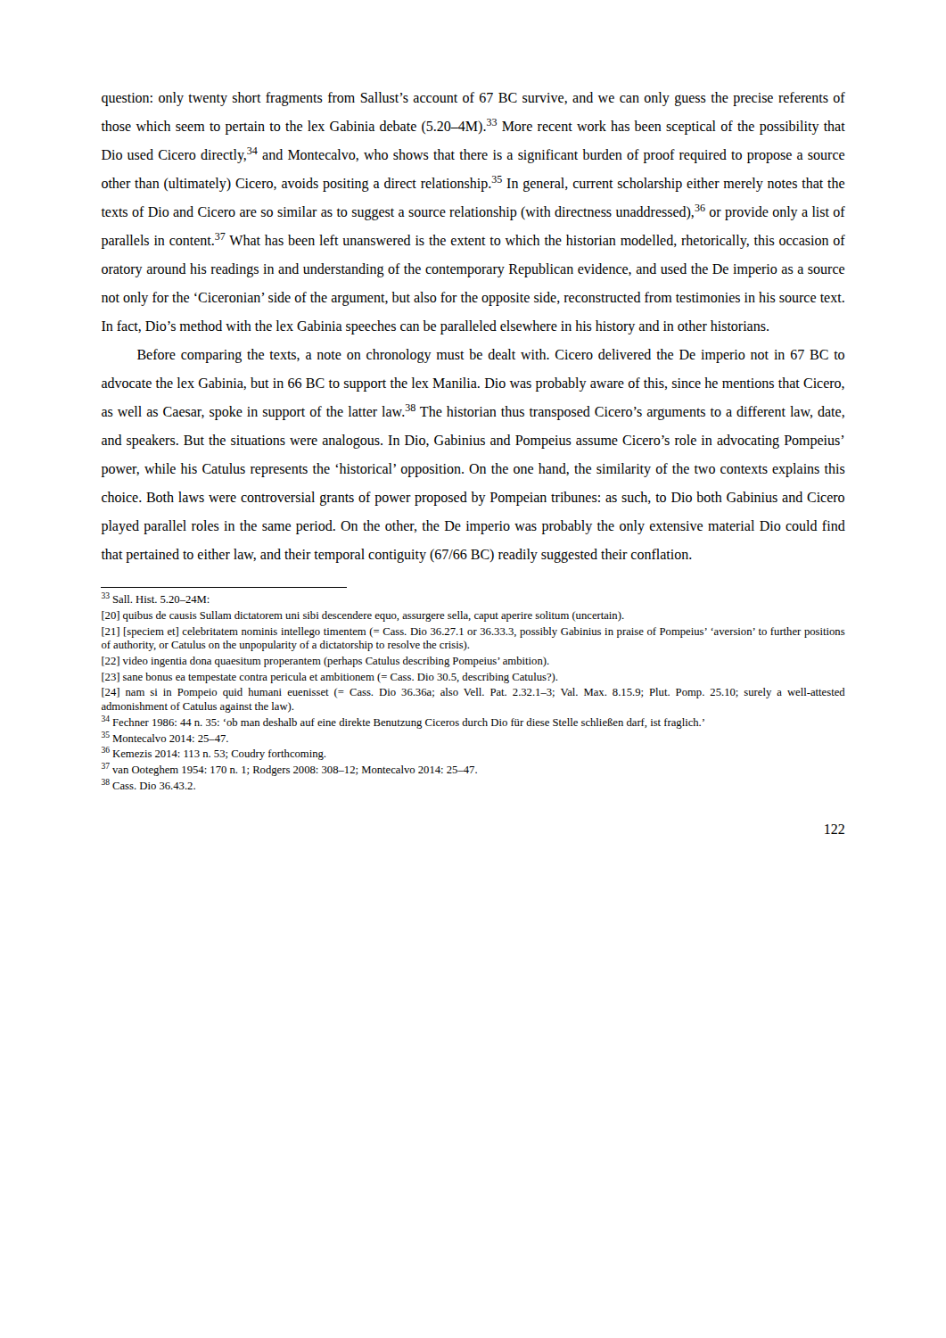question: only twenty short fragments from Sallust’s account of 67 BC survive, and we can only guess the precise referents of those which seem to pertain to the lex Gabinia debate (5.20–4M).33 More recent work has been sceptical of the possibility that Dio used Cicero directly,34 and Montecalvo, who shows that there is a significant burden of proof required to propose a source other than (ultimately) Cicero, avoids positing a direct relationship.35 In general, current scholarship either merely notes that the texts of Dio and Cicero are so similar as to suggest a source relationship (with directness unaddressed),36 or provide only a list of parallels in content.37 What has been left unanswered is the extent to which the historian modelled, rhetorically, this occasion of oratory around his readings in and understanding of the contemporary Republican evidence, and used the De imperio as a source not only for the ‘Ciceronian’ side of the argument, but also for the opposite side, reconstructed from testimonies in his source text. In fact, Dio’s method with the lex Gabinia speeches can be paralleled elsewhere in his history and in other historians.
Before comparing the texts, a note on chronology must be dealt with. Cicero delivered the De imperio not in 67 BC to advocate the lex Gabinia, but in 66 BC to support the lex Manilia. Dio was probably aware of this, since he mentions that Cicero, as well as Caesar, spoke in support of the latter law.38 The historian thus transposed Cicero’s arguments to a different law, date, and speakers. But the situations were analogous. In Dio, Gabinius and Pompeius assume Cicero’s role in advocating Pompeius’ power, while his Catulus represents the ‘historical’ opposition. On the one hand, the similarity of the two contexts explains this choice. Both laws were controversial grants of power proposed by Pompeian tribunes: as such, to Dio both Gabinius and Cicero played parallel roles in the same period. On the other, the De imperio was probably the only extensive material Dio could find that pertained to either law, and their temporal contiguity (67/66 BC) readily suggested their conflation.
33 Sall. Hist. 5.20–24M:
[20] quibus de causis Sullam dictatorem uni sibi descendere equo, assurgere sella, caput aperire solitum (uncertain).
[21] [speciem et] celebritatem nominis intellego timentem (= Cass. Dio 36.27.1 or 36.33.3, possibly Gabinius in praise of Pompeius’ ‘aversion’ to further positions of authority, or Catulus on the unpopularity of a dictatorship to resolve the crisis).
[22] video ingentia dona quaesitum properantem (perhaps Catulus describing Pompeius’ ambition).
[23] sane bonus ea tempestate contra pericula et ambitionem (= Cass. Dio 30.5, describing Catulus?).
[24] nam si in Pompeio quid humani euenisset (= Cass. Dio 36.36a; also Vell. Pat. 2.32.1–3; Val. Max. 8.15.9; Plut. Pomp. 25.10; surely a well-attested admonishment of Catulus against the law).
34 Fechner 1986: 44 n. 35: ‘ob man deshalb auf eine direkte Benutzung Ciceros durch Dio für diese Stelle schließen darf, ist fraglich.’
35 Montecalvo 2014: 25–47.
36 Kemezis 2014: 113 n. 53; Coudry forthcoming.
37 van Ooteghem 1954: 170 n. 1; Rodgers 2008: 308–12; Montecalvo 2014: 25–47.
38 Cass. Dio 36.43.2.
122